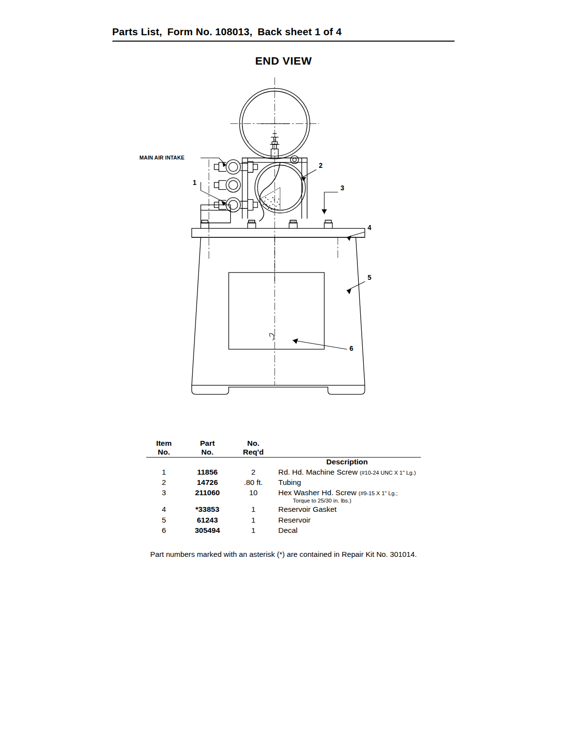Parts List, Form No. 108013, Back sheet 1 of 4
END VIEW
MAIN AIR INTAKE 1 2 3 4 5 6
| Item No. | Part No. | No. Req'd | |
| --- | --- | --- | --- |
| | | | Description |
| 1 | 11856 | 2 | Rd. Hd. Machine Screw (#10-24 UNC X 1" Lg.) |
| 2 | 14726 | .80 ft. | Tubing |
| 3 | 211060 | 10 | Hex Washer Hd. Screw (#9-15 X 1" Lg.; Torque to 25/30 in. lbs.) |
| 4 | *33853 | 1 | Reservoir Gasket |
| 5 | 61243 | 1 | Reservoir |
| 6 | 305494 | 1 | Decal |
Part numbers marked with an asterisk (*) are contained in Repair Kit No. 301014.